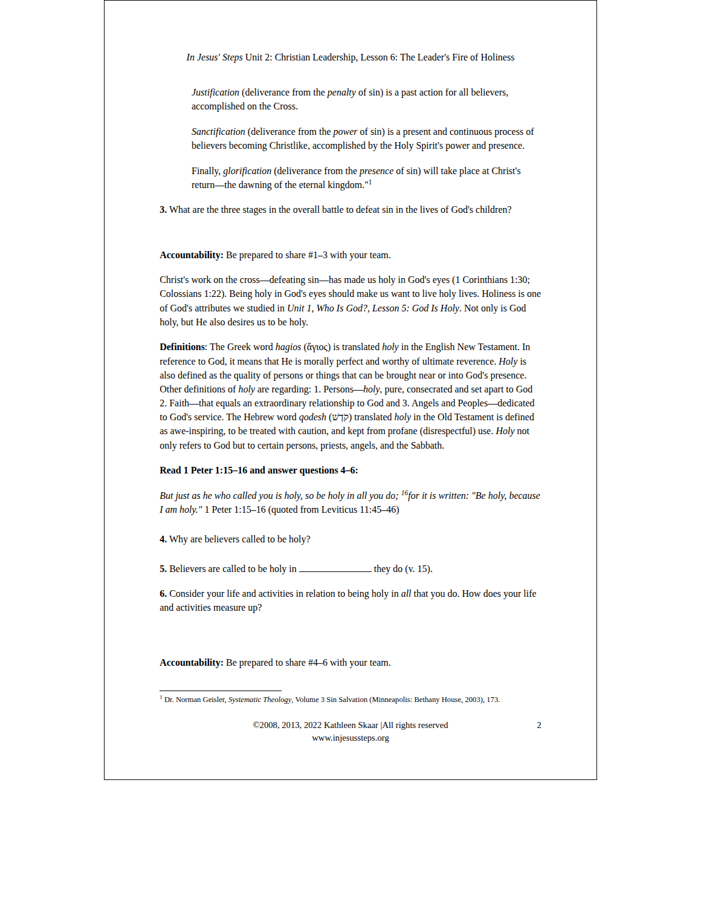In Jesus' Steps Unit 2: Christian Leadership, Lesson 6: The Leader's Fire of Holiness
Justification (deliverance from the penalty of sin) is a past action for all believers, accomplished on the Cross.
Sanctification (deliverance from the power of sin) is a present and continuous process of believers becoming Christlike, accomplished by the Holy Spirit's power and presence.
Finally, glorification (deliverance from the presence of sin) will take place at Christ's return—the dawning of the eternal kingdom."1
3. What are the three stages in the overall battle to defeat sin in the lives of God's children?
Accountability: Be prepared to share #1–3 with your team.
Christ's work on the cross—defeating sin—has made us holy in God's eyes (1 Corinthians 1:30; Colossians 1:22). Being holy in God's eyes should make us want to live holy lives. Holiness is one of God's attributes we studied in Unit 1, Who Is God?, Lesson 5: God Is Holy. Not only is God holy, but He also desires us to be holy.
Definitions: The Greek word hagios (ἅγιος) is translated holy in the English New Testament. In reference to God, it means that He is morally perfect and worthy of ultimate reverence. Holy is also defined as the quality of persons or things that can be brought near or into God's presence. Other definitions of holy are regarding: 1. Persons—holy, pure, consecrated and set apart to God 2. Faith—that equals an extraordinary relationship to God and 3. Angels and Peoples—dedicated to God's service. The Hebrew word qodesh (קֹדֶשׁ) translated holy in the Old Testament is defined as awe-inspiring, to be treated with caution, and kept from profane (disrespectful) use. Holy not only refers to God but to certain persons, priests, angels, and the Sabbath.
Read 1 Peter 1:15–16 and answer questions 4–6:
But just as he who called you is holy, so be holy in all you do; 16for it is written: "Be holy, because I am holy." 1 Peter 1:15–16 (quoted from Leviticus 11:45–46)
4. Why are believers called to be holy?
5. Believers are called to be holy in they do (v. 15).
6. Consider your life and activities in relation to being holy in all that you do. How does your life and activities measure up?
Accountability: Be prepared to share #4–6 with your team.
1 Dr. Norman Geisler, Systematic Theology, Volume 3 Sin Salvation (Minneapolis: Bethany House, 2003), 173.
©2008, 2013, 2022 Kathleen Skaar |All rights reserved www.injesussteps.org 2